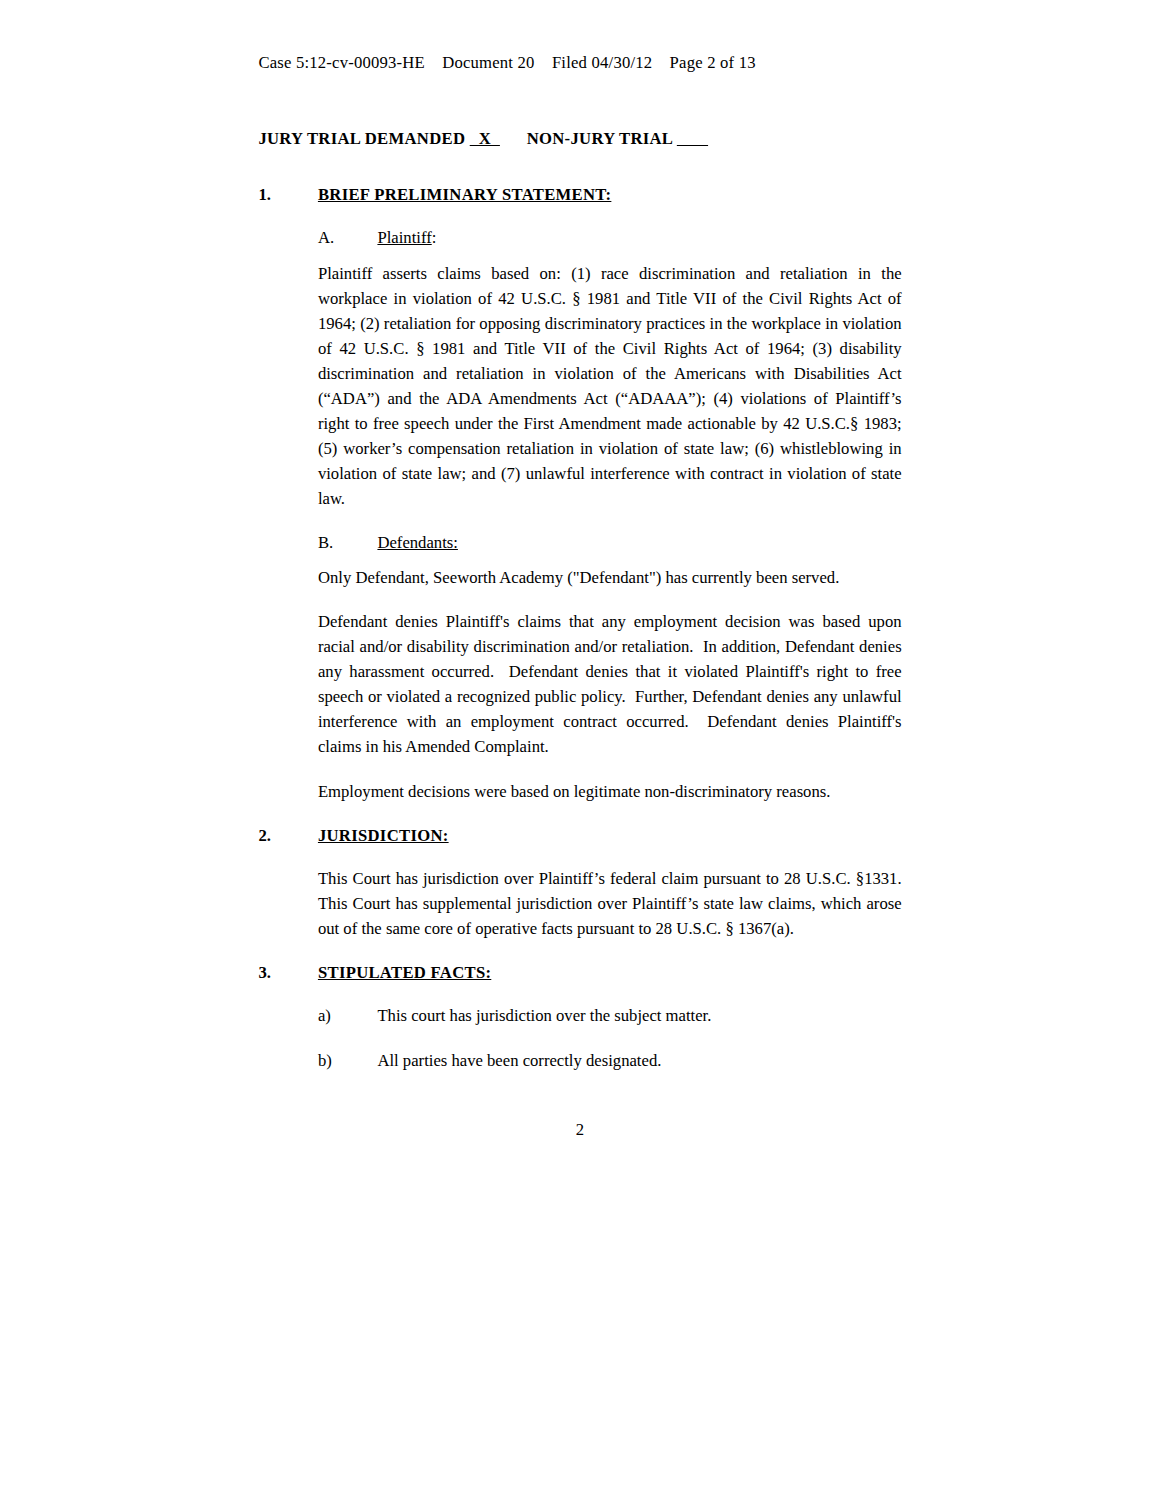Case 5:12-cv-00093-HE Document 20 Filed 04/30/12 Page 2 of 13
JURY TRIAL DEMANDED X NON-JURY TRIAL
1.
BRIEF PRELIMINARY STATEMENT:
A.
Plaintiff:
Plaintiff asserts claims based on: (1) race discrimination and retaliation in the workplace in violation of 42 U.S.C. § 1981 and Title VII of the Civil Rights Act of 1964; (2) retaliation for opposing discriminatory practices in the workplace in violation of 42 U.S.C. § 1981 and Title VII of the Civil Rights Act of 1964; (3) disability discrimination and retaliation in violation of the Americans with Disabilities Act (“ADA”) and the ADA Amendments Act (“ADAAA”); (4) violations of Plaintiff’s right to free speech under the First Amendment made actionable by 42 U.S.C.§ 1983; (5) worker’s compensation retaliation in violation of state law; (6) whistleblowing in violation of state law; and (7) unlawful interference with contract in violation of state law.
B.
Defendants:
Only Defendant, Seeworth Academy ("Defendant") has currently been served.
Defendant denies Plaintiff's claims that any employment decision was based upon racial and/or disability discrimination and/or retaliation. In addition, Defendant denies any harassment occurred. Defendant denies that it violated Plaintiff's right to free speech or violated a recognized public policy. Further, Defendant denies any unlawful interference with an employment contract occurred. Defendant denies Plaintiff's claims in his Amended Complaint.
Employment decisions were based on legitimate non-discriminatory reasons.
2.
JURISDICTION:
This Court has jurisdiction over Plaintiff’s federal claim pursuant to 28 U.S.C. §1331. This Court has supplemental jurisdiction over Plaintiff’s state law claims, which arose out of the same core of operative facts pursuant to 28 U.S.C. § 1367(a).
3.
STIPULATED FACTS:
a)
This court has jurisdiction over the subject matter.
b)
All parties have been correctly designated.
2